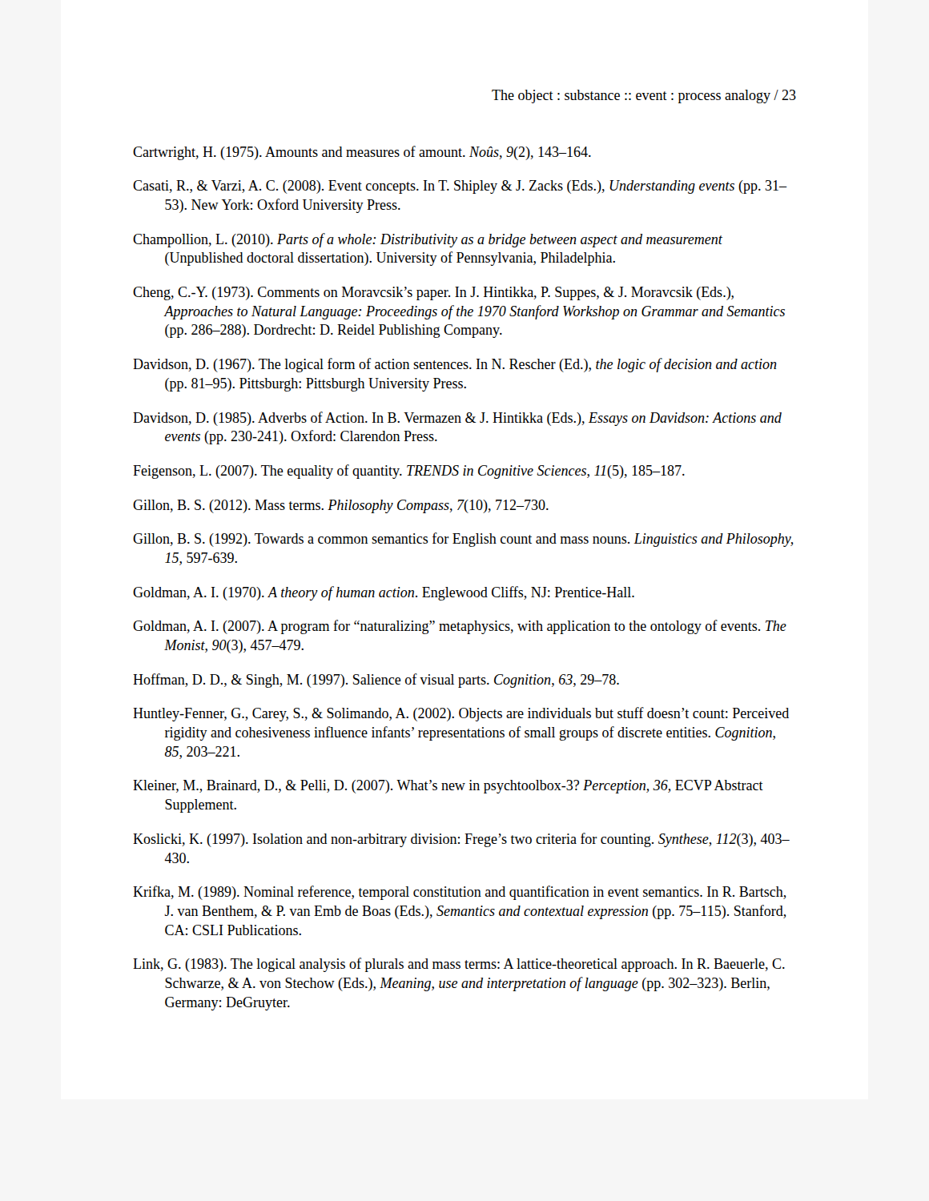The object : substance :: event : process analogy / 23
Cartwright, H. (1975). Amounts and measures of amount. Noûs, 9(2), 143–164.
Casati, R., & Varzi, A. C. (2008). Event concepts. In T. Shipley & J. Zacks (Eds.), Understanding events (pp. 31–53). New York: Oxford University Press.
Champollion, L. (2010). Parts of a whole: Distributivity as a bridge between aspect and measurement (Unpublished doctoral dissertation). University of Pennsylvania, Philadelphia.
Cheng, C.-Y. (1973). Comments on Moravcsik’s paper. In J. Hintikka, P. Suppes, & J. Moravcsik (Eds.), Approaches to Natural Language: Proceedings of the 1970 Stanford Workshop on Grammar and Semantics (pp. 286–288). Dordrecht: D. Reidel Publishing Company.
Davidson, D. (1967). The logical form of action sentences. In N. Rescher (Ed.), the logic of decision and action (pp. 81–95). Pittsburgh: Pittsburgh University Press.
Davidson, D. (1985). Adverbs of Action. In B. Vermazen & J. Hintikka (Eds.), Essays on Davidson: Actions and events (pp. 230-241). Oxford: Clarendon Press.
Feigenson, L. (2007). The equality of quantity. TRENDS in Cognitive Sciences, 11(5), 185–187.
Gillon, B. S. (2012). Mass terms. Philosophy Compass, 7(10), 712–730.
Gillon, B. S. (1992). Towards a common semantics for English count and mass nouns. Linguistics and Philosophy, 15, 597-639.
Goldman, A. I. (1970). A theory of human action. Englewood Cliffs, NJ: Prentice-Hall.
Goldman, A. I. (2007). A program for “naturalizing” metaphysics, with application to the ontology of events. The Monist, 90(3), 457–479.
Hoffman, D. D., & Singh, M. (1997). Salience of visual parts. Cognition, 63, 29–78.
Huntley-Fenner, G., Carey, S., & Solimando, A. (2002). Objects are individuals but stuff doesn’t count: Perceived rigidity and cohesiveness influence infants’ representations of small groups of discrete entities. Cognition, 85, 203–221.
Kleiner, M., Brainard, D., & Pelli, D. (2007). What’s new in psychtoolbox-3? Perception, 36, ECVP Abstract Supplement.
Koslicki, K. (1997). Isolation and non-arbitrary division: Frege’s two criteria for counting. Synthese, 112(3), 403–430.
Krifka, M. (1989). Nominal reference, temporal constitution and quantification in event semantics. In R. Bartsch, J. van Benthem, & P. van Emb de Boas (Eds.), Semantics and contextual expression (pp. 75–115). Stanford, CA: CSLI Publications.
Link, G. (1983). The logical analysis of plurals and mass terms: A lattice-theoretical approach. In R. Baeuerle, C. Schwarze, & A. von Stechow (Eds.), Meaning, use and interpretation of language (pp. 302–323). Berlin, Germany: DeGruyter.